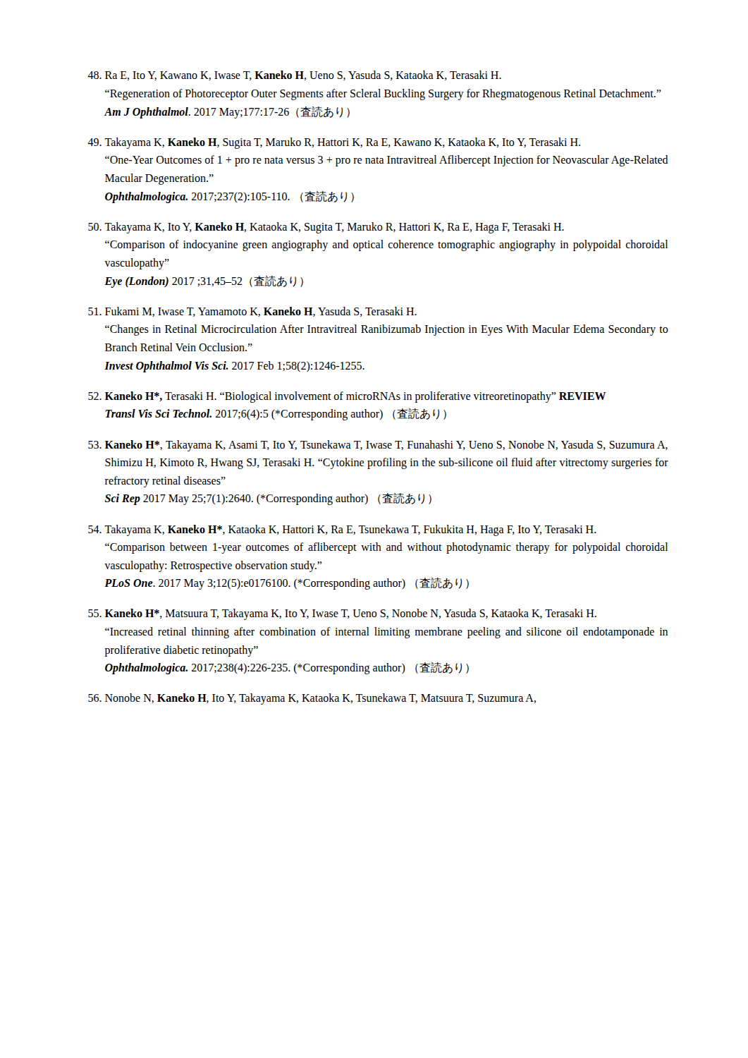Ra E, Ito Y, Kawano K, Iwase T, Kaneko H, Ueno S, Yasuda S, Kataoka K, Terasaki H. “Regeneration of Photoreceptor Outer Segments after Scleral Buckling Surgery for Rhegmatogenous Retinal Detachment.” Am J Ophthalmol. 2017 May;177:17-26（査読あり）
Takayama K, Kaneko H, Sugita T, Maruko R, Hattori K, Ra E, Kawano K, Kataoka K, Ito Y, Terasaki H. “One-Year Outcomes of 1 + pro re nata versus 3 + pro re nata Intravitreal Aflibercept Injection for Neovascular Age-Related Macular Degeneration.” Ophthalmologica. 2017;237(2):105-110. （査読あり）
Takayama K, Ito Y, Kaneko H, Kataoka K, Sugita T, Maruko R, Hattori K, Ra E, Haga F, Terasaki H. “Comparison of indocyanine green angiography and optical coherence tomographic angiography in polypoidal choroidal vasculopathy” Eye (London) 2017 ;31,45–52（査読あり）
Fukami M, Iwase T, Yamamoto K, Kaneko H, Yasuda S, Terasaki H. “Changes in Retinal Microcirculation After Intravitreal Ranibizumab Injection in Eyes With Macular Edema Secondary to Branch Retinal Vein Occlusion.” Invest Ophthalmol Vis Sci. 2017 Feb 1;58(2):1246-1255.
Kaneko H*, Terasaki H. “Biological involvement of microRNAs in proliferative vitreoretinopathy” REVIEW Transl Vis Sci Technol. 2017;6(4):5 (*Corresponding author) （査読あり）
Kaneko H*, Takayama K, Asami T, Ito Y, Tsunekawa T, Iwase T, Funahashi Y, Ueno S, Nonobe N, Yasuda S, Suzumura A, Shimizu H, Kimoto R, Hwang SJ, Terasaki H. “Cytokine profiling in the sub-silicone oil fluid after vitrectomy surgeries for refractory retinal diseases” Sci Rep 2017 May 25;7(1):2640. (*Corresponding author) （査読あり）
Takayama K, Kaneko H*, Kataoka K, Hattori K, Ra E, Tsunekawa T, Fukukita H, Haga F, Ito Y, Terasaki H. “Comparison between 1-year outcomes of aflibercept with and without photodynamic therapy for polypoidal choroidal vasculopathy: Retrospective observation study.” PLoS One. 2017 May 3;12(5):e0176100. (*Corresponding author) （査読あり）
Kaneko H*, Matsuura T, Takayama K, Ito Y, Iwase T, Ueno S, Nonobe N, Yasuda S, Kataoka K, Terasaki H. “Increased retinal thinning after combination of internal limiting membrane peeling and silicone oil endotamponade in proliferative diabetic retinopathy” Ophthalmologica. 2017;238(4):226-235. (*Corresponding author) （査読あり）
Nonobe N, Kaneko H, Ito Y, Takayama K, Kataoka K, Tsunekawa T, Matsuura T, Suzumura A,